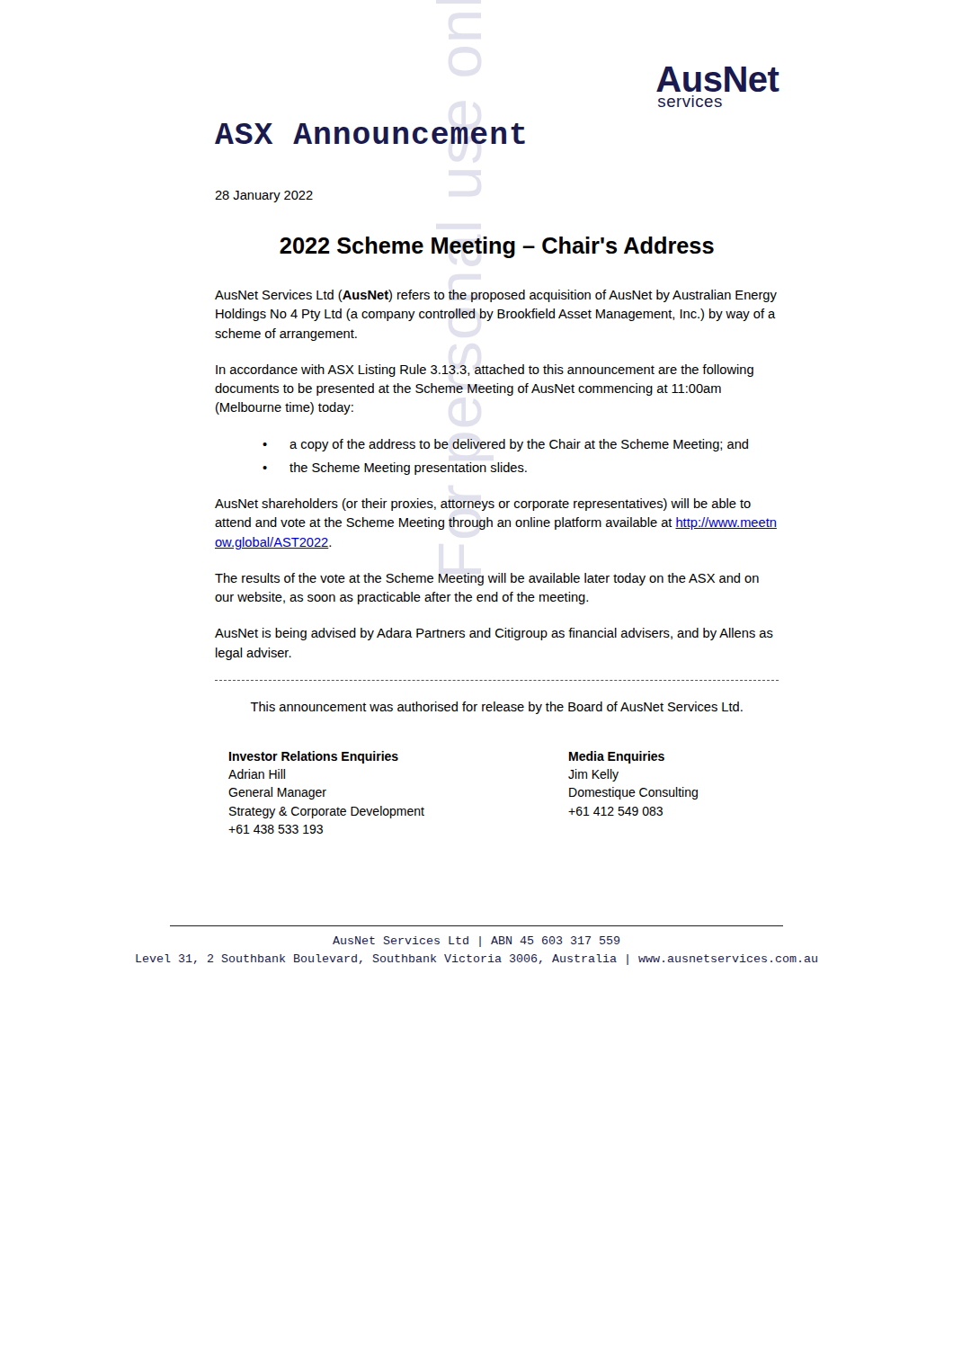For personal use only
AusNet services
ASX Announcement
28 January 2022
2022 Scheme Meeting – Chair's Address
AusNet Services Ltd (AusNet) refers to the proposed acquisition of AusNet by Australian Energy Holdings No 4 Pty Ltd (a company controlled by Brookfield Asset Management, Inc.) by way of a scheme of arrangement.
In accordance with ASX Listing Rule 3.13.3, attached to this announcement are the following documents to be presented at the Scheme Meeting of AusNet commencing at 11:00am (Melbourne time) today:
a copy of the address to be delivered by the Chair at the Scheme Meeting; and
the Scheme Meeting presentation slides.
AusNet shareholders (or their proxies, attorneys or corporate representatives) will be able to attend and vote at the Scheme Meeting through an online platform available at http://www.meetnow.global/AST2022.
The results of the vote at the Scheme Meeting will be available later today on the ASX and on our website, as soon as practicable after the end of the meeting.
AusNet is being advised by Adara Partners and Citigroup as financial advisers, and by Allens as legal adviser.
This announcement was authorised for release by the Board of AusNet Services Ltd.
Investor Relations Enquiries
Adrian Hill
General Manager
Strategy & Corporate Development
+61 438 533 193
Media Enquiries
Jim Kelly
Domestique Consulting
+61 412 549 083
AusNet Services Ltd | ABN 45 603 317 559
Level 31, 2 Southbank Boulevard, Southbank Victoria 3006, Australia | www.ausnetservices.com.au